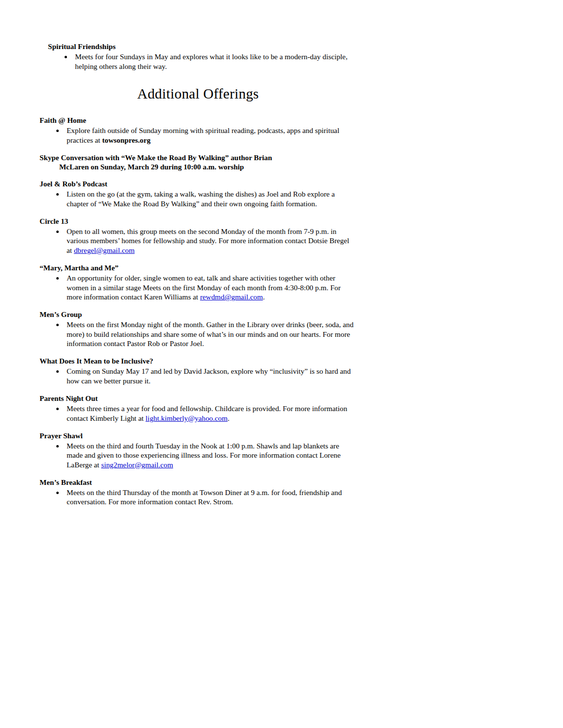Spiritual Friendships
Meets for four Sundays in May and explores what it looks like to be a modern-day disciple, helping others along their way.
Additional Offerings
Faith @ Home
Explore faith outside of Sunday morning with spiritual reading, podcasts, apps and spiritual practices at towsonpres.org
Skype Conversation with “We Make the Road By Walking” author BrianMcLaren on Sunday, March 29 during 10:00 a.m. worship
Joel & Rob’s Podcast
Listen on the go (at the gym, taking a walk, washing the dishes) as Joel and Rob explore a chapter of “We Make the Road By Walking” and their own ongoing faith formation.
Circle 13
Open to all women, this group meets on the second Monday of the month from 7-9 p.m. in various members’ homes for fellowship and study. For more information contact Dotsie Bregel at dbregel@gmail.com
“Mary, Martha and Me”
An opportunity for older, single women to eat, talk and share activities together with other women in a similar stage Meets on the first Monday of each month from 4:30-8:00 p.m. For more information contact Karen Williams at rewdmd@gmail.com.
Men’s Group
Meets on the first Monday night of the month. Gather in the Library over drinks (beer, soda, and more) to build relationships and share some of what’s in our minds and on our hearts. For more information contact Pastor Rob or Pastor Joel.
What Does It Mean to be Inclusive?
Coming on Sunday May 17 and led by David Jackson, explore why “inclusivity” is so hard and how can we better pursue it.
Parents Night Out
Meets three times a year for food and fellowship. Childcare is provided. For more information contact Kimberly Light at light.kimberly@yahoo.com.
Prayer Shawl
Meets on the third and fourth Tuesday in the Nook at 1:00 p.m. Shawls and lap blankets are made and given to those experiencing illness and loss. For more information contact Lorene LaBerge at sing2melor@gmail.com
Men’s Breakfast
Meets on the third Thursday of the month at Towson Diner at 9 a.m. for food, friendship and conversation. For more information contact Rev. Strom.